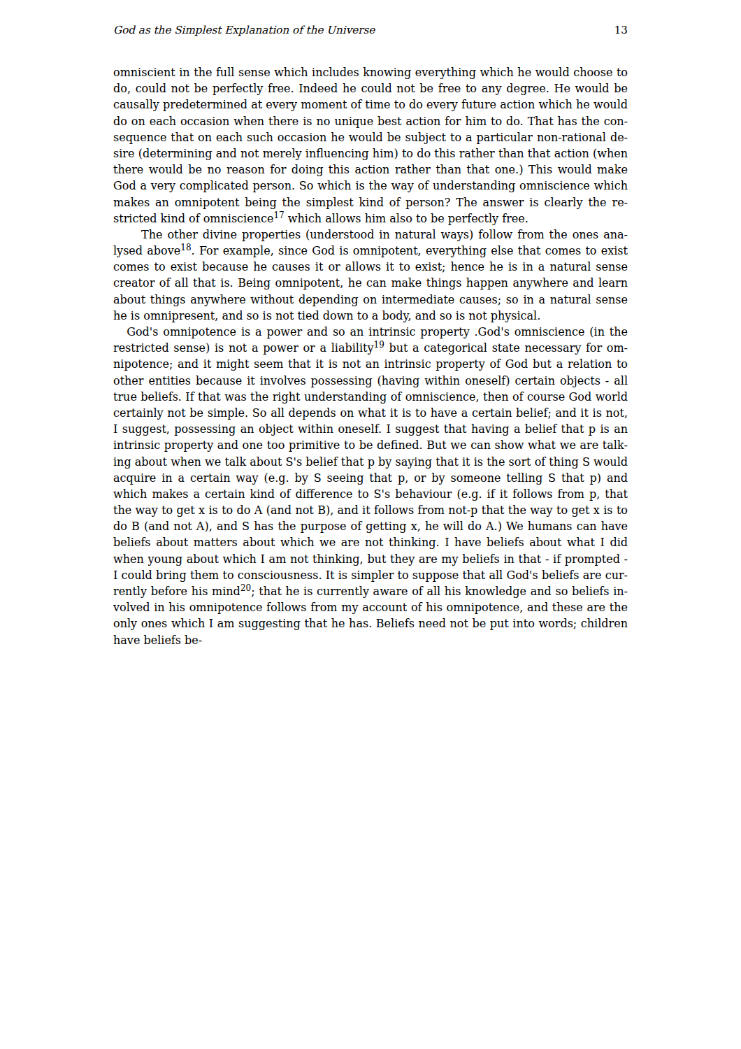God as the Simplest Explanation of the Universe 13
omniscient in the full sense which includes knowing everything which he would choose to do, could not be perfectly free. Indeed he could not be free to any degree. He would be causally predetermined at every moment of time to do every future action which he would do on each occasion when there is no unique best action for him to do. That has the consequence that on each such occasion he would be subject to a particular non-rational desire (determining and not merely influencing him) to do this rather than that action (when there would be no reason for doing this action rather than that one.) This would make God a very complicated person. So which is the way of understanding omniscience which makes an omnipotent being the simplest kind of person? The answer is clearly the restricted kind of omniscience17 which allows him also to be perfectly free.
The other divine properties (understood in natural ways) follow from the ones analysed above18. For example, since God is omnipotent, everything else that comes to exist comes to exist because he causes it or allows it to exist; hence he is in a natural sense creator of all that is. Being omnipotent, he can make things happen anywhere and learn about things anywhere without depending on intermediate causes; so in a natural sense he is omnipresent, and so is not tied down to a body, and so is not physical.
God's omnipotence is a power and so an intrinsic property .God's omniscience (in the restricted sense) is not a power or a liability19 but a categorical state necessary for omnipotence; and it might seem that it is not an intrinsic property of God but a relation to other entities because it involves possessing (having within oneself) certain objects - all true beliefs. If that was the right understanding of omniscience, then of course God world certainly not be simple. So all depends on what it is to have a certain belief; and it is not, I suggest, possessing an object within oneself. I suggest that having a belief that p is an intrinsic property and one too primitive to be defined. But we can show what we are talking about when we talk about S's belief that p by saying that it is the sort of thing S would acquire in a certain way (e.g. by S seeing that p, or by someone telling S that p) and which makes a certain kind of difference to S's behaviour (e.g. if it follows from p, that the way to get x is to do A (and not B), and it follows from not-p that the way to get x is to do B (and not A), and S has the purpose of getting x, he will do A.) We humans can have beliefs about matters about which we are not thinking. I have beliefs about what I did when young about which I am not thinking, but they are my beliefs in that - if prompted - I could bring them to consciousness. It is simpler to suppose that all God's beliefs are currently before his mind20; that he is currently aware of all his knowledge and so beliefs involved in his omnipotence follows from my account of his omnipotence, and these are the only ones which I am suggesting that he has. Beliefs need not be put into words; children have beliefs be-